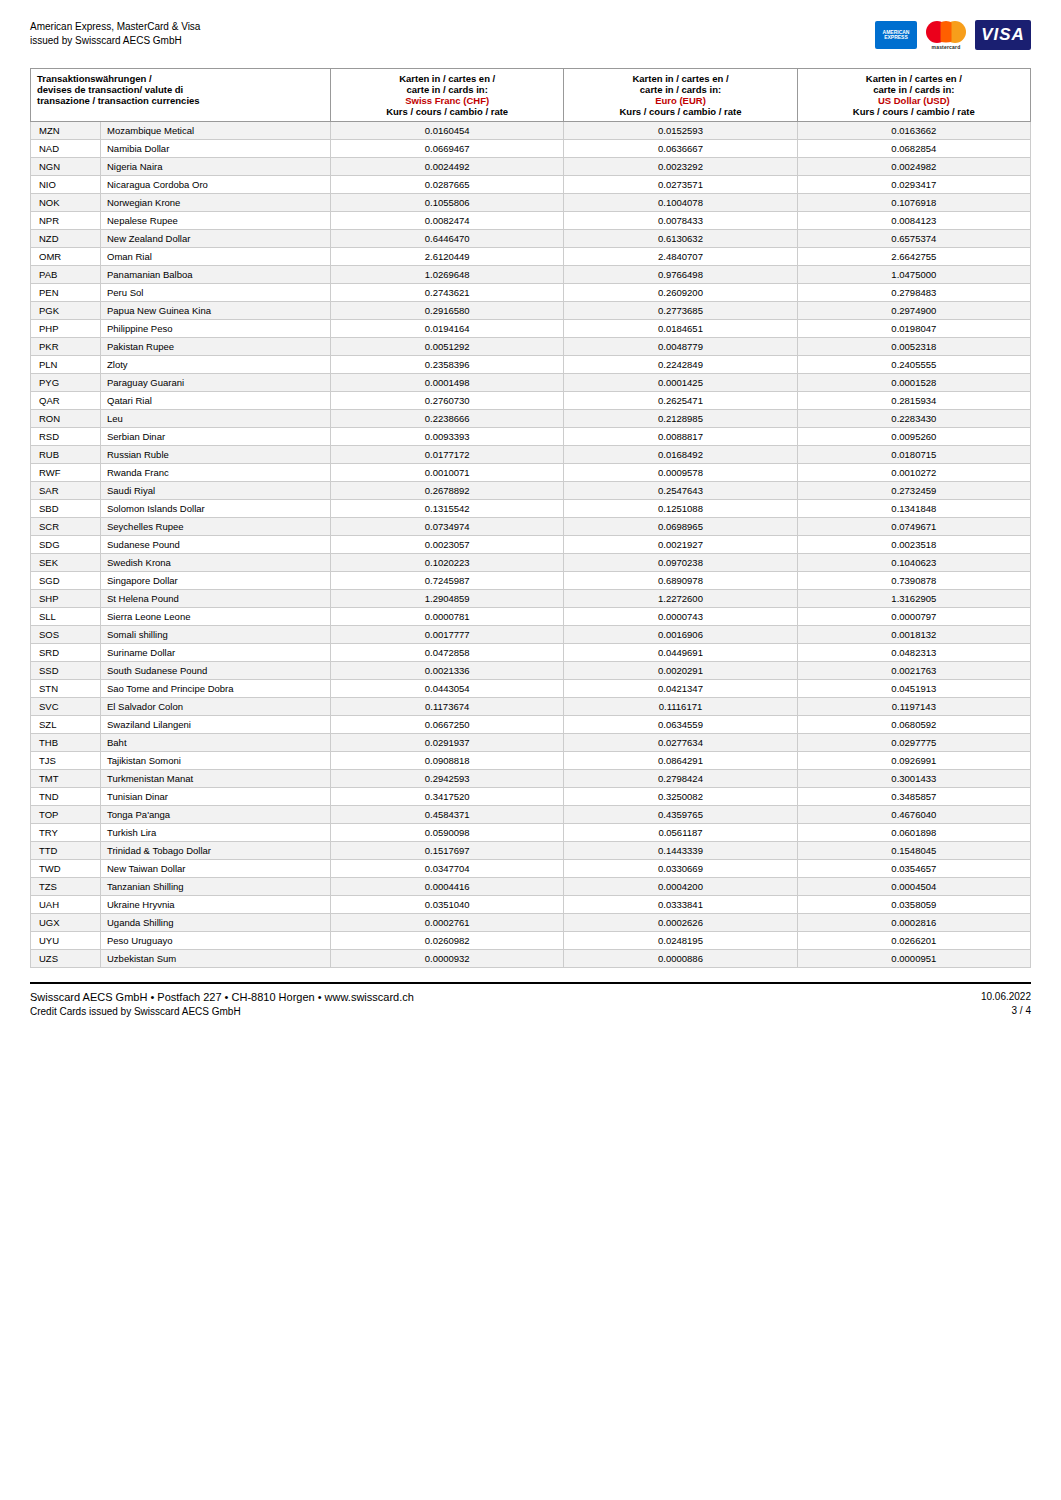American Express, MasterCard & Visa
issued by Swisscard AECS GmbH
AMERICAN
EXPRESS
mastercard
VISA
| Transaktionswährungen / devises de transaction/ valute di transazione / transaction currencies | Karten in / cartes en / carte in / cards in: Swiss Franc (CHF) Kurs / cours / cambio / rate | Karten in / cartes en / carte in / cards in: Euro (EUR) Kurs / cours / cambio / rate | Karten in / cartes en / carte in / cards in: US Dollar (USD) Kurs / cours / cambio / rate |
| --- | --- | --- | --- |
| MZN | Mozambique Metical | 0.0160454 | 0.0152593 | 0.0163662 |
| NAD | Namibia Dollar | 0.0669467 | 0.0636667 | 0.0682854 |
| NGN | Nigeria Naira | 0.0024492 | 0.0023292 | 0.0024982 |
| NIO | Nicaragua Cordoba Oro | 0.0287665 | 0.0273571 | 0.0293417 |
| NOK | Norwegian Krone | 0.1055806 | 0.1004078 | 0.1076918 |
| NPR | Nepalese Rupee | 0.0082474 | 0.0078433 | 0.0084123 |
| NZD | New Zealand Dollar | 0.6446470 | 0.6130632 | 0.6575374 |
| OMR | Oman Rial | 2.6120449 | 2.4840707 | 2.6642755 |
| PAB | Panamanian Balboa | 1.0269648 | 0.9766498 | 1.0475000 |
| PEN | Peru Sol | 0.2743621 | 0.2609200 | 0.2798483 |
| PGK | Papua New Guinea Kina | 0.2916580 | 0.2773685 | 0.2974900 |
| PHP | Philippine Peso | 0.0194164 | 0.0184651 | 0.0198047 |
| PKR | Pakistan Rupee | 0.0051292 | 0.0048779 | 0.0052318 |
| PLN | Zloty | 0.2358396 | 0.2242849 | 0.2405555 |
| PYG | Paraguay Guarani | 0.0001498 | 0.0001425 | 0.0001528 |
| QAR | Qatari Rial | 0.2760730 | 0.2625471 | 0.2815934 |
| RON | Leu | 0.2238666 | 0.2128985 | 0.2283430 |
| RSD | Serbian Dinar | 0.0093393 | 0.0088817 | 0.0095260 |
| RUB | Russian Ruble | 0.0177172 | 0.0168492 | 0.0180715 |
| RWF | Rwanda Franc | 0.0010071 | 0.0009578 | 0.0010272 |
| SAR | Saudi Riyal | 0.2678892 | 0.2547643 | 0.2732459 |
| SBD | Solomon Islands Dollar | 0.1315542 | 0.1251088 | 0.1341848 |
| SCR | Seychelles Rupee | 0.0734974 | 0.0698965 | 0.0749671 |
| SDG | Sudanese Pound | 0.0023057 | 0.0021927 | 0.0023518 |
| SEK | Swedish Krona | 0.1020223 | 0.0970238 | 0.1040623 |
| SGD | Singapore Dollar | 0.7245987 | 0.6890978 | 0.7390878 |
| SHP | St Helena Pound | 1.2904859 | 1.2272600 | 1.3162905 |
| SLL | Sierra Leone Leone | 0.0000781 | 0.0000743 | 0.0000797 |
| SOS | Somali shilling | 0.0017777 | 0.0016906 | 0.0018132 |
| SRD | Suriname Dollar | 0.0472858 | 0.0449691 | 0.0482313 |
| SSD | South Sudanese Pound | 0.0021336 | 0.0020291 | 0.0021763 |
| STN | Sao Tome and Principe Dobra | 0.0443054 | 0.0421347 | 0.0451913 |
| SVC | El Salvador Colon | 0.1173674 | 0.1116171 | 0.1197143 |
| SZL | Swaziland Lilangeni | 0.0667250 | 0.0634559 | 0.0680592 |
| THB | Baht | 0.0291937 | 0.0277634 | 0.0297775 |
| TJS | Tajikistan Somoni | 0.0908818 | 0.0864291 | 0.0926991 |
| TMT | Turkmenistan Manat | 0.2942593 | 0.2798424 | 0.3001433 |
| TND | Tunisian Dinar | 0.3417520 | 0.3250082 | 0.3485857 |
| TOP | Tonga Pa'anga | 0.4584371 | 0.4359765 | 0.4676040 |
| TRY | Turkish Lira | 0.0590098 | 0.0561187 | 0.0601898 |
| TTD | Trinidad & Tobago Dollar | 0.1517697 | 0.1443339 | 0.1548045 |
| TWD | New Taiwan Dollar | 0.0347704 | 0.0330669 | 0.0354657 |
| TZS | Tanzanian Shilling | 0.0004416 | 0.0004200 | 0.0004504 |
| UAH | Ukraine Hryvnia | 0.0351040 | 0.0333841 | 0.0358059 |
| UGX | Uganda Shilling | 0.0002761 | 0.0002626 | 0.0002816 |
| UYU | Peso Uruguayo | 0.0260982 | 0.0248195 | 0.0266201 |
| UZS | Uzbekistan Sum | 0.0000932 | 0.0000886 | 0.0000951 |
Swisscard AECS GmbH • Postfach 227 • CH-8810 Horgen • www.swisscard.ch
Credit Cards issued by Swisscard AECS GmbH
10.06.2022
3 / 4